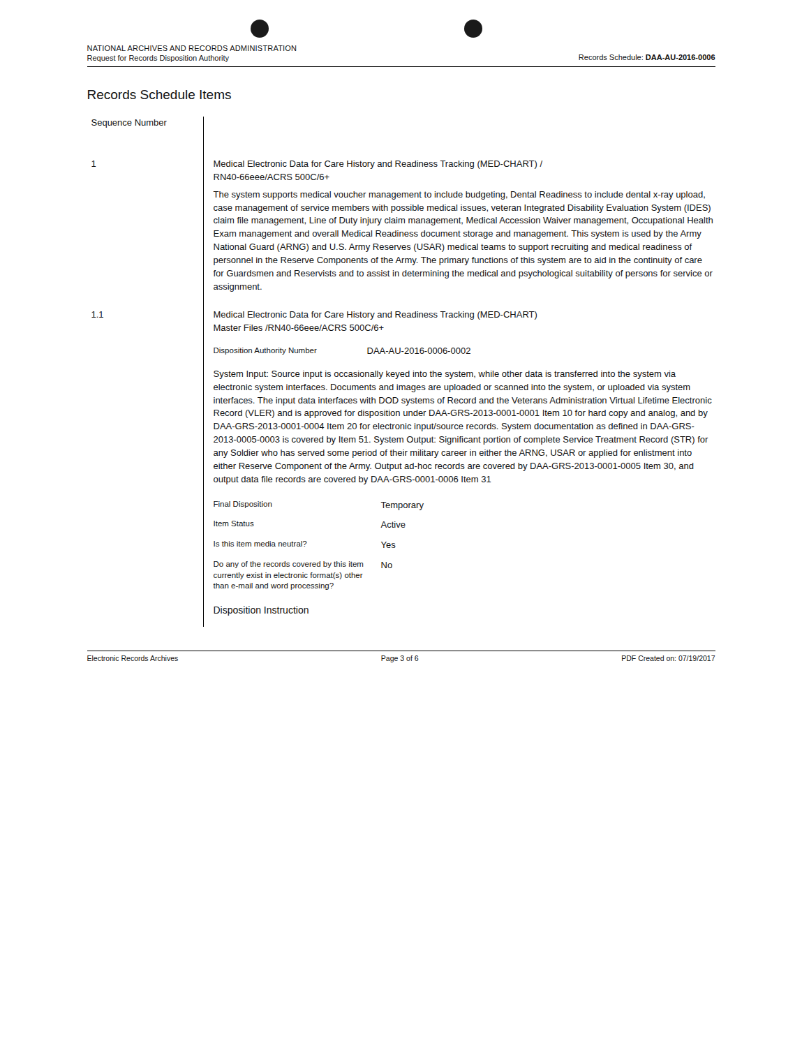NATIONAL ARCHIVES AND RECORDS ADMINISTRATION
Request for Records Disposition Authority
Records Schedule: DAA-AU-2016-0006
Records Schedule Items
| Sequence Number | |
| --- | --- |
| 1 | Medical Electronic Data for Care History and Readiness Tracking (MED-CHART) / RN40-66eee/ACRS 500C/6+ The system supports medical voucher management to include budgeting, Dental Readiness to include dental x-ray upload, case management of service members with possible medical issues, veteran Integrated Disability Evaluation System (IDES) claim file management, Line of Duty injury claim management, Medical Accession Waiver management, Occupational Health Exam management and overall Medical Readiness document storage and management. This system is used by the Army National Guard (ARNG) and U.S. Army Reserves (USAR) medical teams to support recruiting and medical readiness of personnel in the Reserve Components of the Army. The primary functions of this system are to aid in the continuity of care for Guardsmen and Reservists and to assist in determining the medical and psychological suitability of persons for service or assignment. |
| 1.1 | Medical Electronic Data for Care History and Readiness Tracking (MED-CHART) Master Files /RN40-66eee/ACRS 500C/6+ Disposition Authority Number DAA-AU-2016-0006-0002 System Input: Source input is occasionally keyed into the system, while other data is transferred into the system via electronic system interfaces. Documents and images are uploaded or scanned into the system, or uploaded via system interfaces. The input data interfaces with DOD systems of Record and the Veterans Administration Virtual Lifetime Electronic Record (VLER) and is approved for disposition under DAA-GRS-2013-0001-0001 Item 10 for hard copy and analog, and by DAA-GRS-2013-0001-0004 Item 20 for electronic input/source records. System documentation as defined in DAA-GRS-2013-0005-0003 is covered by Item 51. System Output: Significant portion of complete Service Treatment Record (STR) for any Soldier who has served some period of their military career in either the ARNG, USAR or applied for enlistment into either Reserve Component of the Army. Output ad-hoc records are covered by DAA-GRS-2013-0001-0005 Item 30, and output data file records are covered by DAA-GRS-0001-0006 Item 31 Final Disposition Temporary Item Status Active Is this item media neutral? Yes Do any of the records covered by this item currently exist in electronic format(s) other than e-mail and word processing? No Disposition Instruction |
Electronic Records Archives
Page 3 of 6
PDF Created on: 07/19/2017